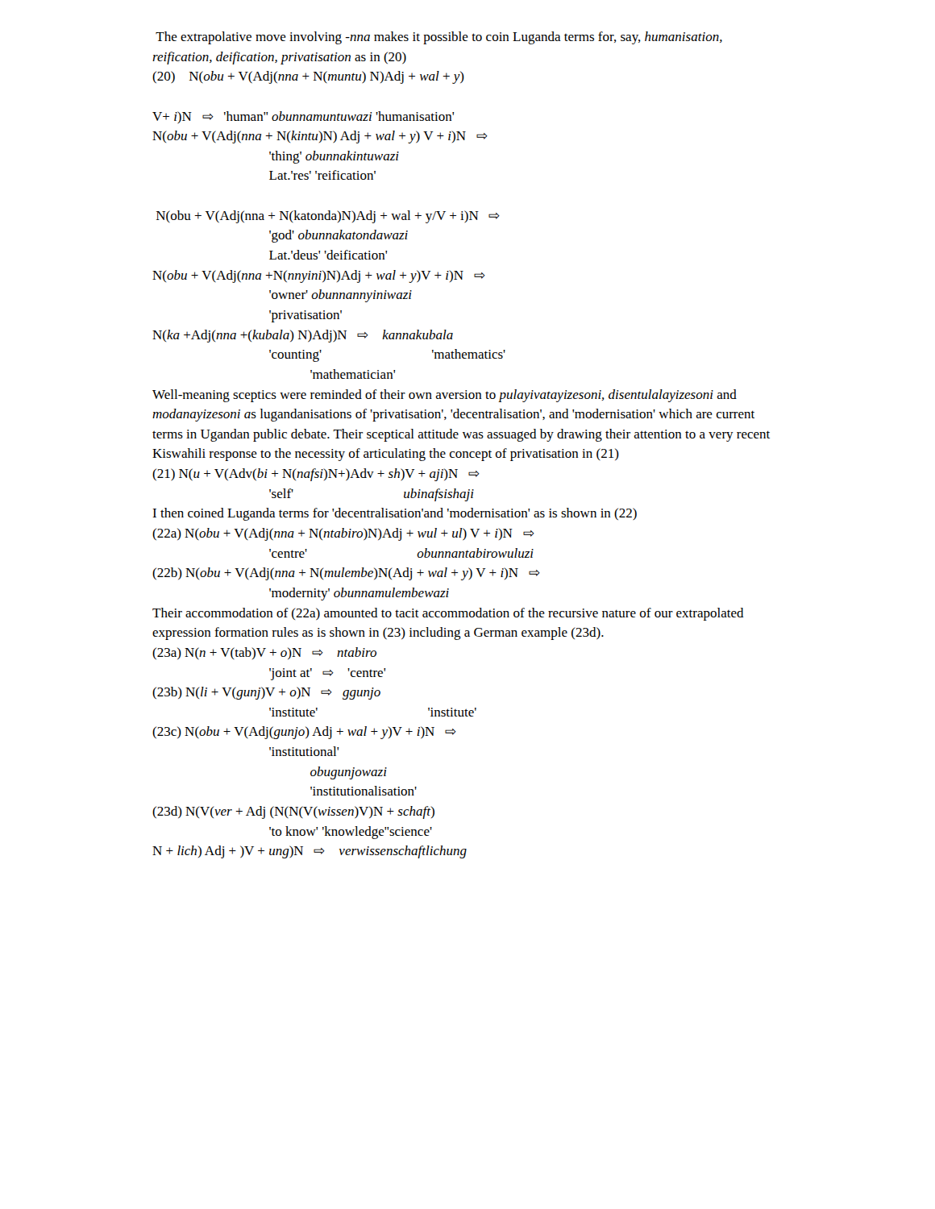The extrapolative move involving -nna makes it possible to coin Luganda terms for, say, humanisation, reification, deification, privatisation as in (20)
(20) N(obu + V(Adj(nna + N(muntu) N)Adj + wal + y)
V+ i)N ⇨ 'human'' obunnamuntuwazi 'humanisation'
N(obu + V(Adj(nna + N(kintu)N) Adj + wal + y) V + i)N ⇨
'thing' obunnakintuwazi
Lat.'res' 'reification'
N(obu + V(Adj(nna + N(katonda)N)Adj + wal + y/V + i)N ⇨
'god' obunnakatondawazi
Lat.'deus' 'deification'
N(obu + V(Adj(nna +N(nnyini)N)Adj + wal + y)V + i)N ⇨
'owner' obunnannyiniwazi
'privatisation'
N(ka +Adj(nna +(kubala) N)Adj)N ⇨ kannakubala
'counting' 'mathematics'
'mathematician'
Well-meaning sceptics were reminded of their own aversion to pulayivatayizesoni, disentulalayizesoni and modanayizesoni as lugandanisations of 'privatisation', 'decentralisation', and 'modernisation' which are current terms in Ugandan public debate. Their sceptical attitude was assuaged by drawing their attention to a very recent Kiswahili response to the necessity of articulating the concept of privatisation in (21)
(21) N(u + V(Adv(bi + N(nafsi)N+)Adv + sh)V + aji)N ⇨
'self' ubinafsishaji
I then coined Luganda terms for 'decentralisation'and 'modernisation' as is shown in (22)
(22a) N(obu + V(Adj(nna + N(ntabiro)N)Adj + wul + ul) V + i)N ⇨
'centre' obunnantabirowuluzi
(22b) N(obu + V(Adj(nna + N(mulembe)N(Adj + wal + y) V + i)N ⇨
'modernity' obunnamulembewazi
Their accommodation of (22a) amounted to tacit accommodation of the recursive nature of our extrapolated expression formation rules as is shown in (23) including a German example (23d).
(23a) N(n + V(tab)V + o)N ⇨ ntabiro
'joint at' ⇨ 'centre'
(23b) N(li + V(gunj)V + o)N ⇨ ggunjo
'institute' 'institute'
(23c) N(obu + V(Adj(gunjo) Adj + wal + y)V + i)N ⇨
'institutional'
obugunjowazi
'institutionalisation'
(23d) N(V(ver + Adj (N(N(V(wissen)V)N + schaft)
'to know' 'knowledge''science'
N + lich) Adj + )V + ung)N ⇨ verwissenschaftlichung